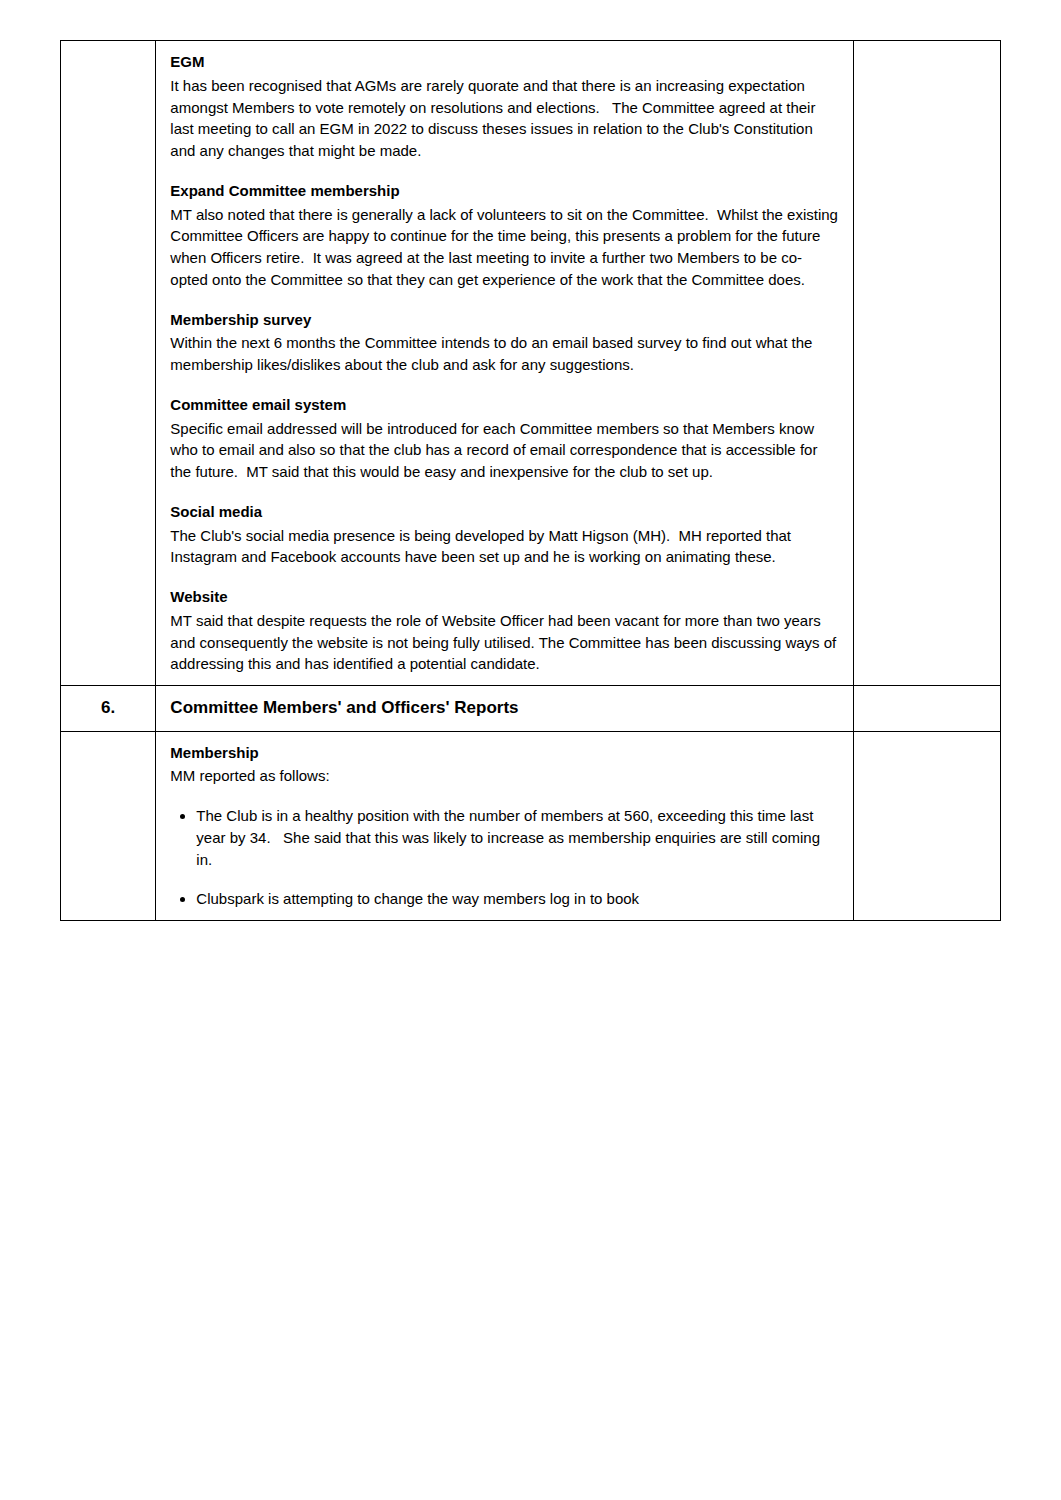| | EGM It has been recognised that AGMs are rarely quorate and that there is an increasing expectation amongst Members to vote remotely on resolutions and elections. The Committee agreed at their last meeting to call an EGM in 2022 to discuss theses issues in relation to the Club's Constitution and any changes that might be made. Expand Committee membership MT also noted that there is generally a lack of volunteers to sit on the Committee. Whilst the existing Committee Officers are happy to continue for the time being, this presents a problem for the future when Officers retire. It was agreed at the last meeting to invite a further two Members to be co-opted onto the Committee so that they can get experience of the work that the Committee does. Membership survey Within the next 6 months the Committee intends to do an email based survey to find out what the membership likes/dislikes about the club and ask for any suggestions. Committee email system Specific email addressed will be introduced for each Committee members so that Members know who to email and also so that the club has a record of email correspondence that is accessible for the future. MT said that this would be easy and inexpensive for the club to set up. Social media The Club's social media presence is being developed by Matt Higson (MH). MH reported that Instagram and Facebook accounts have been set up and he is working on animating these. Website MT said that despite requests the role of Website Officer had been vacant for more than two years and consequently the website is not being fully utilised. The Committee has been discussing ways of addressing this and has identified a potential candidate. | |
| 6. | Committee Members' and Officers' Reports | |
| | Membership MM reported as follows: The Club is in a healthy position with the number of members at 560, exceeding this time last year by 34. She said that this was likely to increase as membership enquiries are still coming in. Clubspark is attempting to change the way members log in to book | |